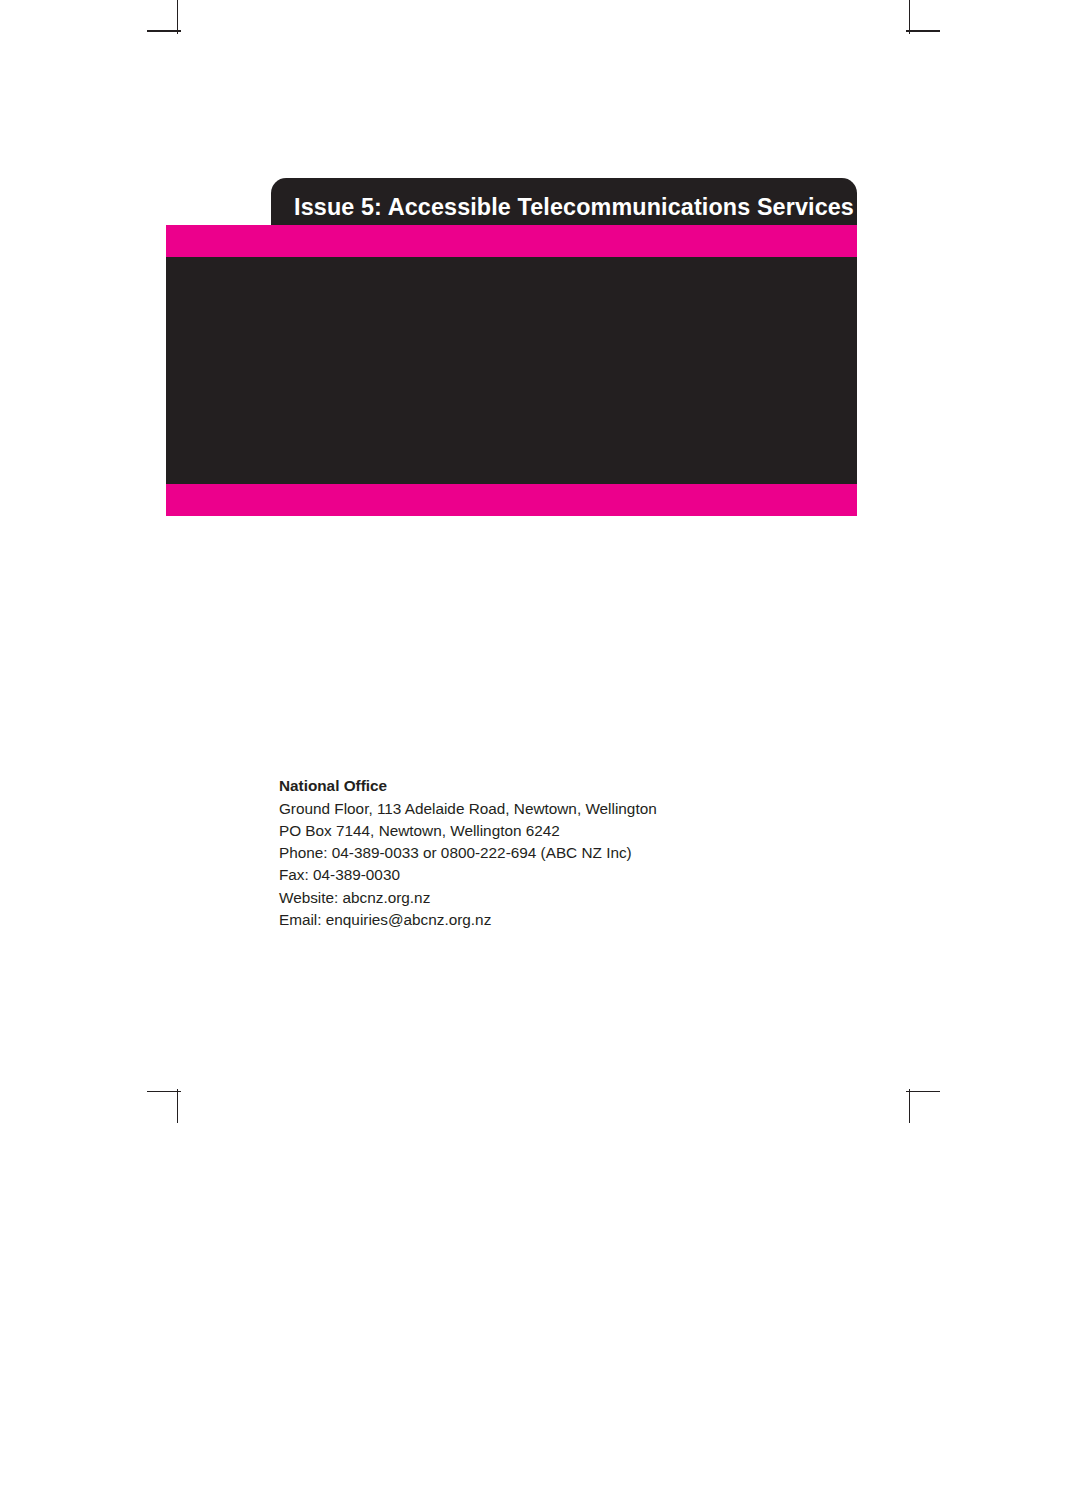Issue 5: Accessible Telecommunications Services
National Office
Ground Floor, 113 Adelaide Road, Newtown, Wellington
PO Box 7144, Newtown, Wellington 6242
Phone: 04-389-0033 or 0800-222-694 (ABC NZ Inc)
Fax: 04-389-0030
Website: abcnz.org.nz
Email: enquiries@abcnz.org.nz